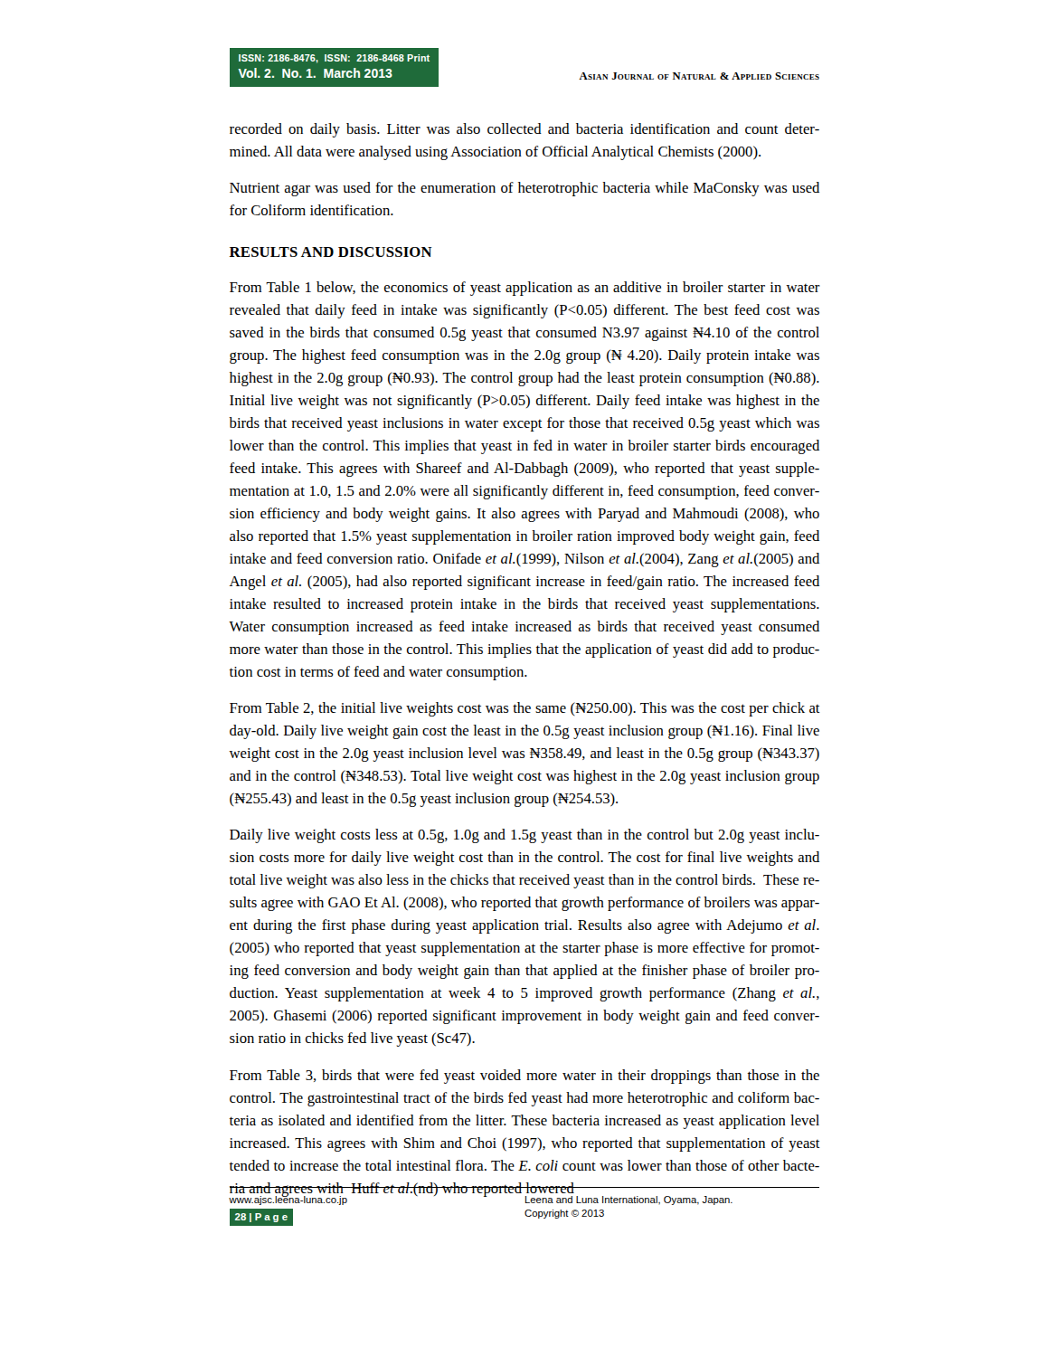ISSN: 2186-8476, ISSN: 2186-8468 Print Vol. 2. No. 1. March 2013
Asian Journal of Natural & Applied Sciences
recorded on daily basis. Litter was also collected and bacteria identification and count determined. All data were analysed using Association of Official Analytical Chemists (2000).
Nutrient agar was used for the enumeration of heterotrophic bacteria while MaConsky was used for Coliform identification.
RESULTS AND DISCUSSION
From Table 1 below, the economics of yeast application as an additive in broiler starter in water revealed that daily feed in intake was significantly (P<0.05) different. The best feed cost was saved in the birds that consumed 0.5g yeast that consumed N3.97 against ₦4.10 of the control group. The highest feed consumption was in the 2.0g group (₦ 4.20). Daily protein intake was highest in the 2.0g group (₦0.93). The control group had the least protein consumption (₦0.88). Initial live weight was not significantly (P>0.05) different. Daily feed intake was highest in the birds that received yeast inclusions in water except for those that received 0.5g yeast which was lower than the control. This implies that yeast in fed in water in broiler starter birds encouraged feed intake. This agrees with Shareef and Al-Dabbagh (2009), who reported that yeast supplementation at 1.0, 1.5 and 2.0% were all significantly different in, feed consumption, feed conversion efficiency and body weight gains. It also agrees with Paryad and Mahmoudi (2008), who also reported that 1.5% yeast supplementation in broiler ration improved body weight gain, feed intake and feed conversion ratio. Onifade et al.(1999), Nilson et al.(2004), Zang et al.(2005) and Angel et al. (2005), had also reported significant increase in feed/gain ratio. The increased feed intake resulted to increased protein intake in the birds that received yeast supplementations. Water consumption increased as feed intake increased as birds that received yeast consumed more water than those in the control. This implies that the application of yeast did add to production cost in terms of feed and water consumption.
From Table 2, the initial live weights cost was the same (₦250.00). This was the cost per chick at day-old. Daily live weight gain cost the least in the 0.5g yeast inclusion group (₦1.16). Final live weight cost in the 2.0g yeast inclusion level was ₦358.49, and least in the 0.5g group (₦343.37) and in the control (₦348.53). Total live weight cost was highest in the 2.0g yeast inclusion group (₦255.43) and least in the 0.5g yeast inclusion group (₦254.53).
Daily live weight costs less at 0.5g, 1.0g and 1.5g yeast than in the control but 2.0g yeast inclusion costs more for daily live weight cost than in the control. The cost for final live weights and total live weight was also less in the chicks that received yeast than in the control birds. These results agree with GAO Et Al. (2008), who reported that growth performance of broilers was apparent during the first phase during yeast application trial. Results also agree with Adejumo et al. (2005) who reported that yeast supplementation at the starter phase is more effective for promoting feed conversion and body weight gain than that applied at the finisher phase of broiler production. Yeast supplementation at week 4 to 5 improved growth performance (Zhang et al., 2005). Ghasemi (2006) reported significant improvement in body weight gain and feed conversion ratio in chicks fed live yeast (Sc47).
From Table 3, birds that were fed yeast voided more water in their droppings than those in the control. The gastrointestinal tract of the birds fed yeast had more heterotrophic and coliform bacteria as isolated and identified from the litter. These bacteria increased as yeast application level increased. This agrees with Shim and Choi (1997), who reported that supplementation of yeast tended to increase the total intestinal flora. The E. coli count was lower than those of other bacteria and agrees with Huff et al.(nd) who reported lowered
www.ajsc.leena-luna.co.jp 28 | P a g e
Leena and Luna International, Oyama, Japan.
Copyright © 2013